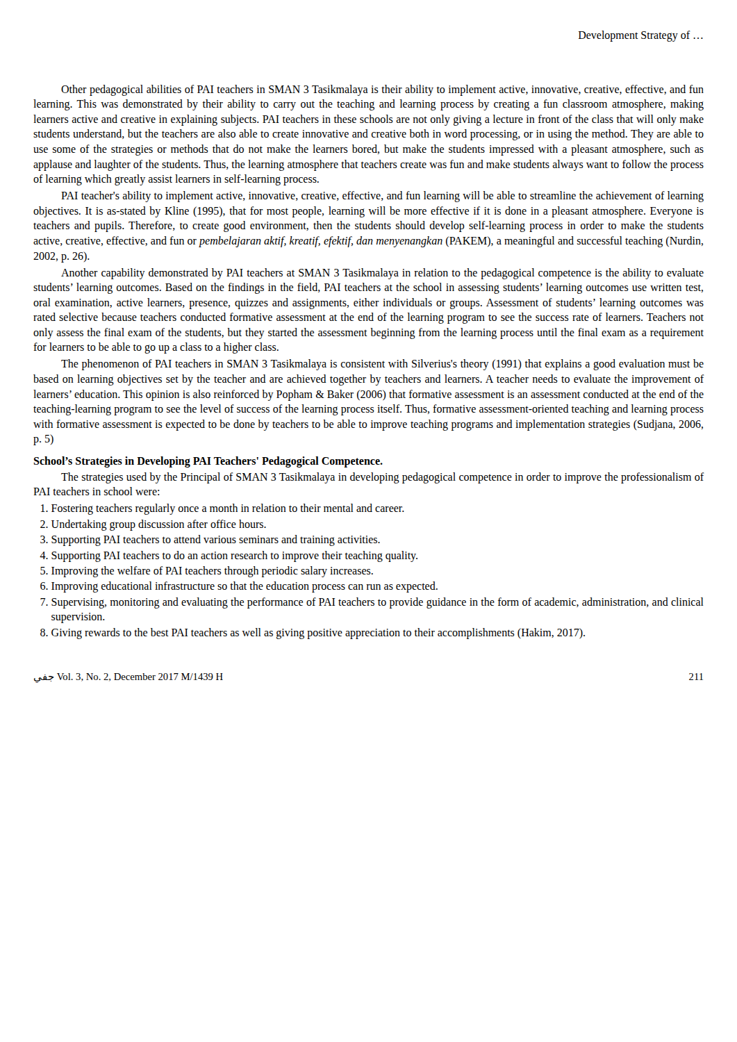Development Strategy of …
Other pedagogical abilities of PAI teachers in SMAN 3 Tasikmalaya is their ability to implement active, innovative, creative, effective, and fun learning. This was demonstrated by their ability to carry out the teaching and learning process by creating a fun classroom atmosphere, making learners active and creative in explaining subjects. PAI teachers in these schools are not only giving a lecture in front of the class that will only make students understand, but the teachers are also able to create innovative and creative both in word processing, or in using the method. They are able to use some of the strategies or methods that do not make the learners bored, but make the students impressed with a pleasant atmosphere, such as applause and laughter of the students. Thus, the learning atmosphere that teachers create was fun and make students always want to follow the process of learning which greatly assist learners in self-learning process.
PAI teacher's ability to implement active, innovative, creative, effective, and fun learning will be able to streamline the achievement of learning objectives. It is as-stated by Kline (1995), that for most people, learning will be more effective if it is done in a pleasant atmosphere. Everyone is teachers and pupils. Therefore, to create good environment, then the students should develop self-learning process in order to make the students active, creative, effective, and fun or pembelajaran aktif, kreatif, efektif, dan menyenangkan (PAKEM), a meaningful and successful teaching (Nurdin, 2002, p. 26).
Another capability demonstrated by PAI teachers at SMAN 3 Tasikmalaya in relation to the pedagogical competence is the ability to evaluate students’ learning outcomes. Based on the findings in the field, PAI teachers at the school in assessing students’ learning outcomes use written test, oral examination, active learners, presence, quizzes and assignments, either individuals or groups. Assessment of students’ learning outcomes was rated selective because teachers conducted formative assessment at the end of the learning program to see the success rate of learners. Teachers not only assess the final exam of the students, but they started the assessment beginning from the learning process until the final exam as a requirement for learners to be able to go up a class to a higher class.
The phenomenon of PAI teachers in SMAN 3 Tasikmalaya is consistent with Silverius's theory (1991) that explains a good evaluation must be based on learning objectives set by the teacher and are achieved together by teachers and learners. A teacher needs to evaluate the improvement of learners’ education. This opinion is also reinforced by Popham & Baker (2006) that formative assessment is an assessment conducted at the end of the teaching-learning program to see the level of success of the learning process itself. Thus, formative assessment-oriented teaching and learning process with formative assessment is expected to be done by teachers to be able to improve teaching programs and implementation strategies (Sudjana, 2006, p. 5)
School’s Strategies in Developing PAI Teachers' Pedagogical Competence.
The strategies used by the Principal of SMAN 3 Tasikmalaya in developing pedagogical competence in order to improve the professionalism of PAI teachers in school were:
Fostering teachers regularly once a month in relation to their mental and career.
Undertaking group discussion after office hours.
Supporting PAI teachers to attend various seminars and training activities.
Supporting PAI teachers to do an action research to improve their teaching quality.
Improving the welfare of PAI teachers through periodic salary increases.
Improving educational infrastructure so that the education process can run as expected.
Supervising, monitoring and evaluating the performance of PAI teachers to provide guidance in the form of academic, administration, and clinical supervision.
Giving rewards to the best PAI teachers as well as giving positive appreciation to their accomplishments (Hakim, 2017).
جفي Vol. 3, No. 2, December 2017 M/1439 H 211